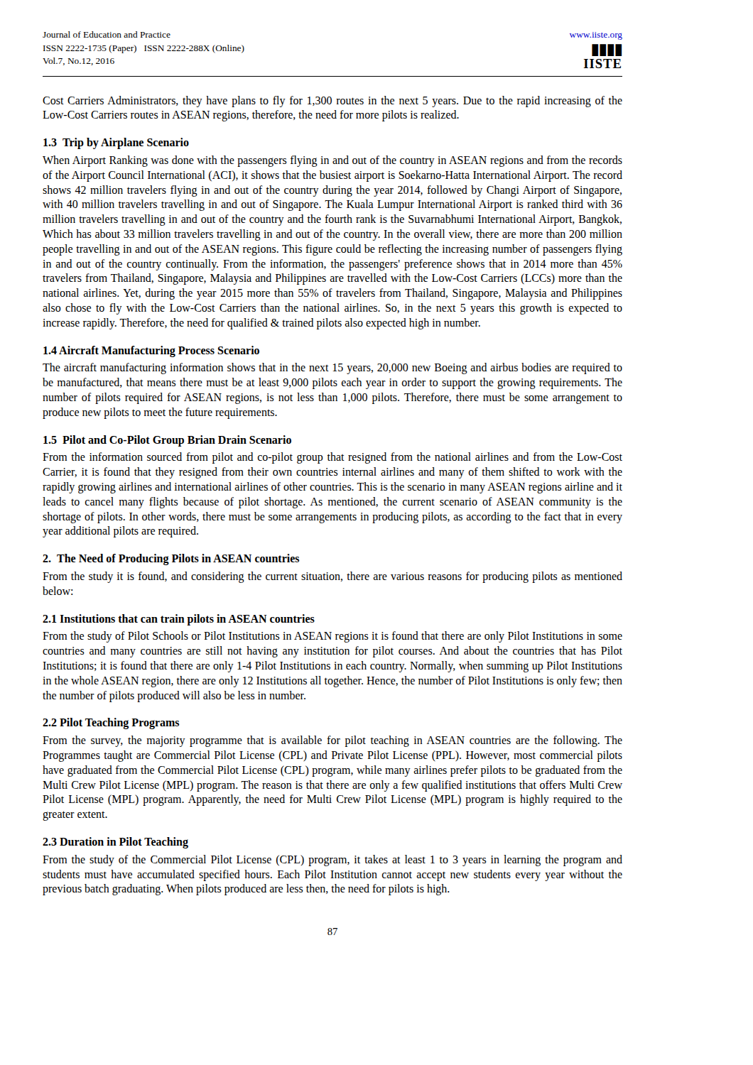Journal of Education and Practice
ISSN 2222-1735 (Paper) ISSN 2222-288X (Online)
Vol.7, No.12, 2016
www.iiste.org
▮▮▮▮
IISTE
Cost Carriers Administrators, they have plans to fly for 1,300 routes in the next 5 years. Due to the rapid increasing of the Low-Cost Carriers routes in ASEAN regions, therefore, the need for more pilots is realized.
1.3 Trip by Airplane Scenario
When Airport Ranking was done with the passengers flying in and out of the country in ASEAN regions and from the records of the Airport Council International (ACI), it shows that the busiest airport is Soekarno-Hatta International Airport. The record shows 42 million travelers flying in and out of the country during the year 2014, followed by Changi Airport of Singapore, with 40 million travelers travelling in and out of Singapore. The Kuala Lumpur International Airport is ranked third with 36 million travelers travelling in and out of the country and the fourth rank is the Suvarnabhumi International Airport, Bangkok, Which has about 33 million travelers travelling in and out of the country. In the overall view, there are more than 200 million people travelling in and out of the ASEAN regions. This figure could be reflecting the increasing number of passengers flying in and out of the country continually. From the information, the passengers' preference shows that in 2014 more than 45% travelers from Thailand, Singapore, Malaysia and Philippines are travelled with the Low-Cost Carriers (LCCs) more than the national airlines. Yet, during the year 2015 more than 55% of travelers from Thailand, Singapore, Malaysia and Philippines also chose to fly with the Low-Cost Carriers than the national airlines. So, in the next 5 years this growth is expected to increase rapidly. Therefore, the need for qualified & trained pilots also expected high in number.
1.4 Aircraft Manufacturing Process Scenario
The aircraft manufacturing information shows that in the next 15 years, 20,000 new Boeing and airbus bodies are required to be manufactured, that means there must be at least 9,000 pilots each year in order to support the growing requirements. The number of pilots required for ASEAN regions, is not less than 1,000 pilots. Therefore, there must be some arrangement to produce new pilots to meet the future requirements.
1.5 Pilot and Co-Pilot Group Brian Drain Scenario
From the information sourced from pilot and co-pilot group that resigned from the national airlines and from the Low-Cost Carrier, it is found that they resigned from their own countries internal airlines and many of them shifted to work with the rapidly growing airlines and international airlines of other countries. This is the scenario in many ASEAN regions airline and it leads to cancel many flights because of pilot shortage. As mentioned, the current scenario of ASEAN community is the shortage of pilots. In other words, there must be some arrangements in producing pilots, as according to the fact that in every year additional pilots are required.
2. The Need of Producing Pilots in ASEAN countries
From the study it is found, and considering the current situation, there are various reasons for producing pilots as mentioned below:
2.1 Institutions that can train pilots in ASEAN countries
From the study of Pilot Schools or Pilot Institutions in ASEAN regions it is found that there are only Pilot Institutions in some countries and many countries are still not having any institution for pilot courses. And about the countries that has Pilot Institutions; it is found that there are only 1-4 Pilot Institutions in each country. Normally, when summing up Pilot Institutions in the whole ASEAN region, there are only 12 Institutions all together. Hence, the number of Pilot Institutions is only few; then the number of pilots produced will also be less in number.
2.2 Pilot Teaching Programs
From the survey, the majority programme that is available for pilot teaching in ASEAN countries are the following. The Programmes taught are Commercial Pilot License (CPL) and Private Pilot License (PPL). However, most commercial pilots have graduated from the Commercial Pilot License (CPL) program, while many airlines prefer pilots to be graduated from the Multi Crew Pilot License (MPL) program. The reason is that there are only a few qualified institutions that offers Multi Crew Pilot License (MPL) program. Apparently, the need for Multi Crew Pilot License (MPL) program is highly required to the greater extent.
2.3 Duration in Pilot Teaching
From the study of the Commercial Pilot License (CPL) program, it takes at least 1 to 3 years in learning the program and students must have accumulated specified hours. Each Pilot Institution cannot accept new students every year without the previous batch graduating. When pilots produced are less then, the need for pilots is high.
87